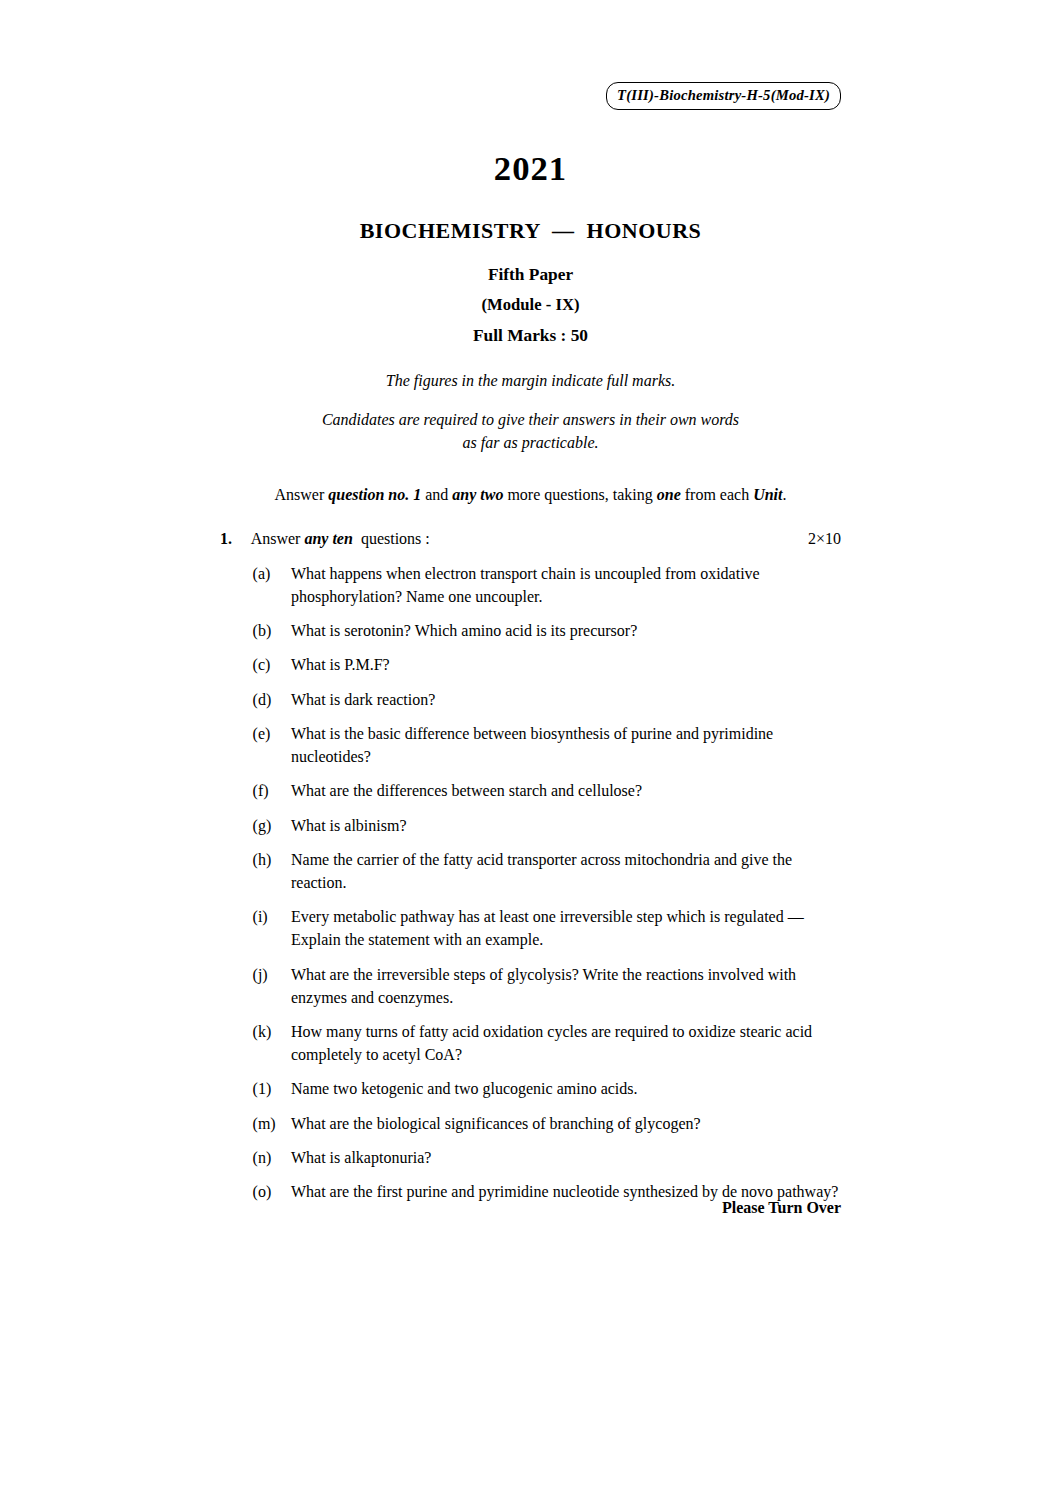T(III)-Biochemistry-H-5(Mod-IX)
2021
BIOCHEMISTRY — HONOURS
Fifth Paper
(Module - IX)
Full Marks : 50
The figures in the margin indicate full marks.
Candidates are required to give their answers in their own words
as far as practicable.
Answer question no. 1 and any two more questions, taking one from each Unit.
1.
Answer any ten questions :
2×10
(a) What happens when electron transport chain is uncoupled from oxidative phosphorylation? Name one uncoupler.
(b) What is serotonin? Which amino acid is its precursor?
(c) What is P.M.F?
(d) What is dark reaction?
(e) What is the basic difference between biosynthesis of purine and pyrimidine nucleotides?
(f) What are the differences between starch and cellulose?
(g) What is albinism?
(h) Name the carrier of the fatty acid transporter across mitochondria and give the reaction.
(i) Every metabolic pathway has at least one irreversible step which is regulated — Explain the statement with an example.
(j) What are the irreversible steps of glycolysis? Write the reactions involved with enzymes and coenzymes.
(k) How many turns of fatty acid oxidation cycles are required to oxidize stearic acid completely to acetyl CoA?
(1) Name two ketogenic and two glucogenic amino acids.
(m) What are the biological significances of branching of glycogen?
(n) What is alkaptonuria?
(o) What are the first purine and pyrimidine nucleotide synthesized by de novo pathway?
Please Turn Over